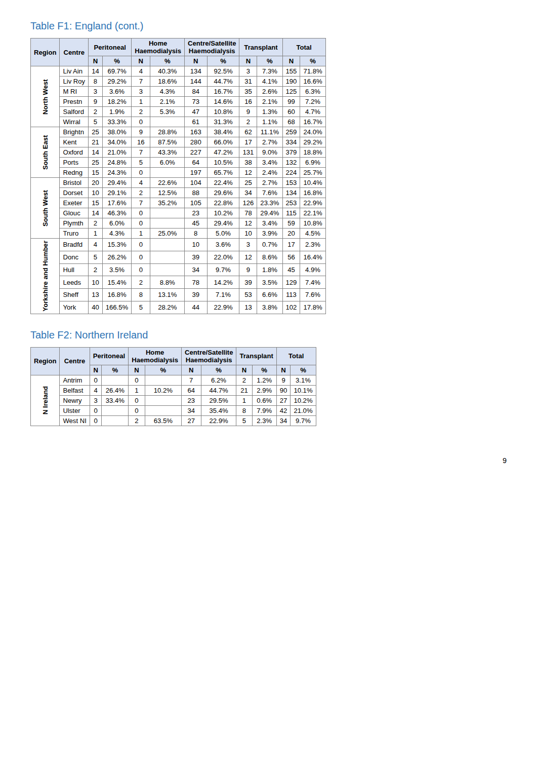Table F1: England (cont.)
| Region | Centre | Peritoneal | Home Haemodialysis | Centre/Satellite Haemodialysis | Transplant | Total |
| --- | --- | --- | --- | --- | --- | --- |
| N | % | N | % | N | % | N | % | N | % |
| North West | Liv Ain | 14 | 69.7% | 4 | 40.3% | 134 | 92.5% | 3 | 7.3% | 155 | 71.8% |
| Liv Roy | 8 | 29.2% | 7 | 18.6% | 144 | 44.7% | 31 | 4.1% | 190 | 16.6% |
| M RI | 3 | 3.6% | 3 | 4.3% | 84 | 16.7% | 35 | 2.6% | 125 | 6.3% |
| Prestn | 9 | 18.2% | 1 | 2.1% | 73 | 14.6% | 16 | 2.1% | 99 | 7.2% |
| Salford | 2 | 1.9% | 2 | 5.3% | 47 | 10.8% | 9 | 1.3% | 60 | 4.7% |
| Wirral | 5 | 33.3% | 0 | | 61 | 31.3% | 2 | 1.1% | 68 | 16.7% |
| South East | Brightn | 25 | 38.0% | 9 | 28.8% | 163 | 38.4% | 62 | 11.1% | 259 | 24.0% |
| Kent | 21 | 34.0% | 16 | 87.5% | 280 | 66.0% | 17 | 2.7% | 334 | 29.2% |
| Oxford | 14 | 21.0% | 7 | 43.3% | 227 | 47.2% | 131 | 9.0% | 379 | 18.8% |
| Ports | 25 | 24.8% | 5 | 6.0% | 64 | 10.5% | 38 | 3.4% | 132 | 6.9% |
| Redng | 15 | 24.3% | 0 | | 197 | 65.7% | 12 | 2.4% | 224 | 25.7% |
| South West | Bristol | 20 | 29.4% | 4 | 22.6% | 104 | 22.4% | 25 | 2.7% | 153 | 10.4% |
| Dorset | 10 | 29.1% | 2 | 12.5% | 88 | 29.6% | 34 | 7.6% | 134 | 16.8% |
| Exeter | 15 | 17.6% | 7 | 35.2% | 105 | 22.8% | 126 | 23.3% | 253 | 22.9% |
| Glouc | 14 | 46.3% | 0 | | 23 | 10.2% | 78 | 29.4% | 115 | 22.1% |
| Plymth | 2 | 6.0% | 0 | | 45 | 29.4% | 12 | 3.4% | 59 | 10.8% |
| Truro | 1 | 4.3% | 1 | 25.0% | 8 | 5.0% | 10 | 3.9% | 20 | 4.5% |
| Yorkshire and Humber | Bradfd | 4 | 15.3% | 0 | | 10 | 3.6% | 3 | 0.7% | 17 | 2.3% |
| Donc | 5 | 26.2% | 0 | | 39 | 22.0% | 12 | 8.6% | 56 | 16.4% |
| Hull | 2 | 3.5% | 0 | | 34 | 9.7% | 9 | 1.8% | 45 | 4.9% |
| Leeds | 10 | 15.4% | 2 | 8.8% | 78 | 14.2% | 39 | 3.5% | 129 | 7.4% |
| Sheff | 13 | 16.8% | 8 | 13.1% | 39 | 7.1% | 53 | 6.6% | 113 | 7.6% |
| York | 40 | 166.5% | 5 | 28.2% | 44 | 22.9% | 13 | 3.8% | 102 | 17.8% |
Table F2: Northern Ireland
| Region | Centre | Peritoneal | Home Haemodialysis | Centre/Satellite Haemodialysis | Transplant | Total |
| --- | --- | --- | --- | --- | --- | --- |
| N | % | N | % | N | % | N | % | N | % |
| N Ireland | Antrim | 0 | | 0 | | 7 | 6.2% | 2 | 1.2% | 9 | 3.1% |
| Belfast | 4 | 26.4% | 1 | 10.2% | 64 | 44.7% | 21 | 2.9% | 90 | 10.1% |
| Newry | 3 | 33.4% | 0 | | 23 | 29.5% | 1 | 0.6% | 27 | 10.2% |
| Ulster | 0 | | 0 | | 34 | 35.4% | 8 | 7.9% | 42 | 21.0% |
| West NI | 0 | | 2 | 63.5% | 27 | 22.9% | 5 | 2.3% | 34 | 9.7% |
9